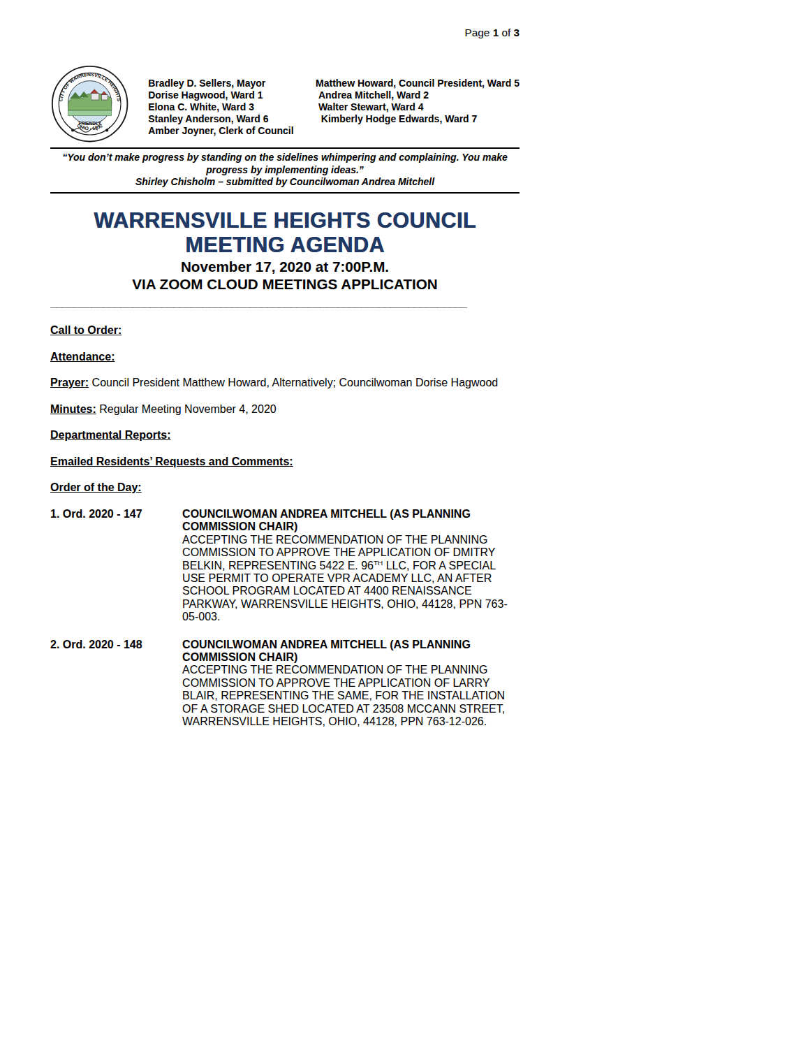Page 1 of 3
CITY OF WARRENSVILLE HEIGHTS OHIO · 1992 FRIENDLY
| Bradley D. Sellers, Mayor | Matthew Howard, Council President, Ward 5 |
| Dorise Hagwood, Ward 1 | Andrea Mitchell, Ward 2 |
| Elona C. White, Ward 3 | Walter Stewart, Ward 4 |
| Stanley Anderson, Ward 6 | Kimberly Hodge Edwards, Ward 7 |
| Amber Joyner, Clerk of Council | |
“You don’t make progress by standing on the sidelines whimpering and complaining. You make progress by implementing ideas.”
Shirley Chisholm – submitted by Councilwoman Andrea Mitchell
WARRENSVILLE HEIGHTS COUNCIL MEETING AGENDA
November 17, 2020 at 7:00P.M.
VIA ZOOM CLOUD MEETINGS APPLICATION
_______________________________________________________________________
Call to Order:
Attendance:
Prayer: Council President Matthew Howard, Alternatively; Councilwoman Dorise Hagwood
Minutes: Regular Meeting November 4, 2020
Departmental Reports:
Emailed Residents’ Requests and Comments:
Order of the Day:
1. Ord. 2020 - 147
COUNCILWOMAN ANDREA MITCHELL (AS PLANNING COMMISSION CHAIR) ACCEPTING THE RECOMMENDATION OF THE PLANNING COMMISSION TO APPROVE THE APPLICATION OF DMITRY BELKIN, REPRESENTING 5422 E. 96TH LLC, FOR A SPECIAL USE PERMIT TO OPERATE VPR ACADEMY LLC, AN AFTER SCHOOL PROGRAM LOCATED AT 4400 RENAISSANCE PARKWAY, WARRENSVILLE HEIGHTS, OHIO, 44128, PPN 763-05-003.
2. Ord. 2020 - 148
COUNCILWOMAN ANDREA MITCHELL (AS PLANNING COMMISSION CHAIR) ACCEPTING THE RECOMMENDATION OF THE PLANNING COMMISSION TO APPROVE THE APPLICATION OF LARRY BLAIR, REPRESENTING THE SAME, FOR THE INSTALLATION OF A STORAGE SHED LOCATED AT 23508 MCCANN STREET, WARRENSVILLE HEIGHTS, OHIO, 44128, PPN 763-12-026.